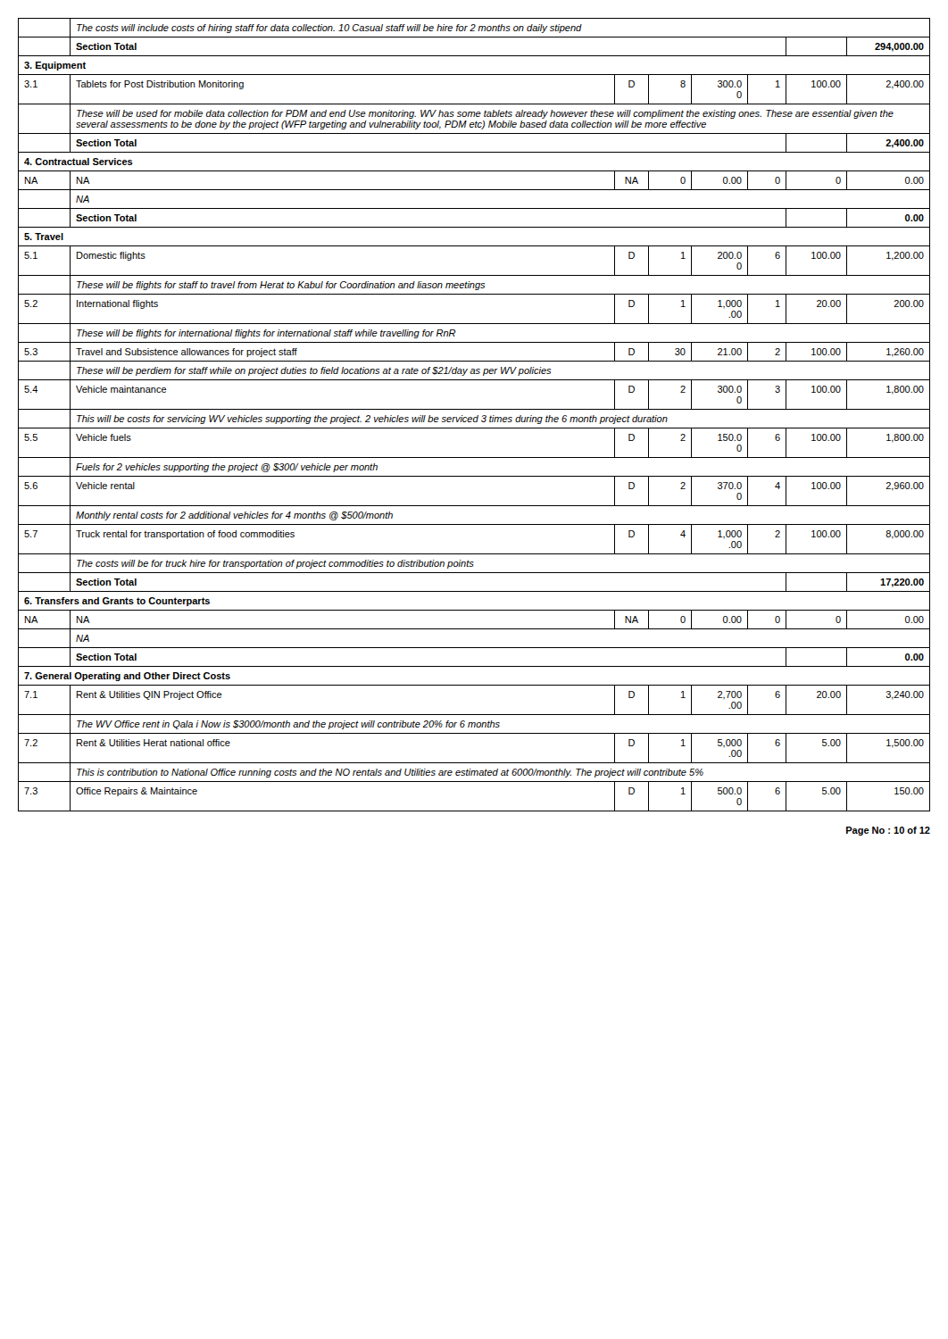| | The costs will include costs of hiring staff for data collection. 10 Casual staff will be hire for 2 months on daily stipend |
| | Section Total | | 294,000.00 |
| 3. Equipment |
| 3.1 | Tablets for Post Distribution Monitoring | D | 8 | 300.0 0 | 1 | 100.00 | 2,400.00 |
| | These will be used for mobile data collection for PDM and end Use monitoring. WV has some tablets already however these will compliment the existing ones. These are essential given the several assessments to be done by the project (WFP targeting and vulnerability tool, PDM etc) Mobile based data collection will be more effective |
| | Section Total | | 2,400.00 |
| 4. Contractual Services |
| NA | NA | NA | 0 | 0.00 | 0 | 0 | 0.00 |
| | NA |
| | Section Total | | 0.00 |
| 5. Travel |
| 5.1 | Domestic flights | D | 1 | 200.0 0 | 6 | 100.00 | 1,200.00 |
| | These will be flights for staff to travel from Herat to Kabul for Coordination and liason meetings |
| 5.2 | International flights | D | 1 | 1,000 .00 | 1 | 20.00 | 200.00 |
| | These will be flights for international flights for international staff while travelling for RnR |
| 5.3 | Travel and Subsistence allowances for project staff | D | 30 | 21.00 | 2 | 100.00 | 1,260.00 |
| | These will be perdiem for staff while on project duties to field locations at a rate of $21/day as per WV policies |
| 5.4 | Vehicle maintanance | D | 2 | 300.0 0 | 3 | 100.00 | 1,800.00 |
| | This will be costs for servicing WV vehicles supporting the project. 2 vehicles will be serviced 3 times during the 6 month project duration |
| 5.5 | Vehicle fuels | D | 2 | 150.0 0 | 6 | 100.00 | 1,800.00 |
| | Fuels for 2 vehicles supporting the project @ $300/ vehicle per month |
| 5.6 | Vehicle rental | D | 2 | 370.0 0 | 4 | 100.00 | 2,960.00 |
| | Monthly rental costs for 2 additional vehicles for 4 months @ $500/month |
| 5.7 | Truck rental for transportation of food commodities | D | 4 | 1,000 .00 | 2 | 100.00 | 8,000.00 |
| | The costs will be for truck hire for transportation of project commodities to distribution points |
| | Section Total | | 17,220.00 |
| 6. Transfers and Grants to Counterparts |
| NA | NA | NA | 0 | 0.00 | 0 | 0 | 0.00 |
| | NA |
| | Section Total | | 0.00 |
| 7. General Operating and Other Direct Costs |
| 7.1 | Rent & Utilities QIN Project Office | D | 1 | 2,700 .00 | 6 | 20.00 | 3,240.00 |
| | The WV Office rent in Qala i Now is $3000/month and the project will contribute 20% for 6 months |
| 7.2 | Rent & Utilities Herat national office | D | 1 | 5,000 .00 | 6 | 5.00 | 1,500.00 |
| | This is contribution to National Office running costs and the NO rentals and Utilities are estimated at 6000/monthly. The project will contribute 5% |
| 7.3 | Office Repairs & Maintaince | D | 1 | 500.0 0 | 6 | 5.00 | 150.00 |
Page No : 10 of 12